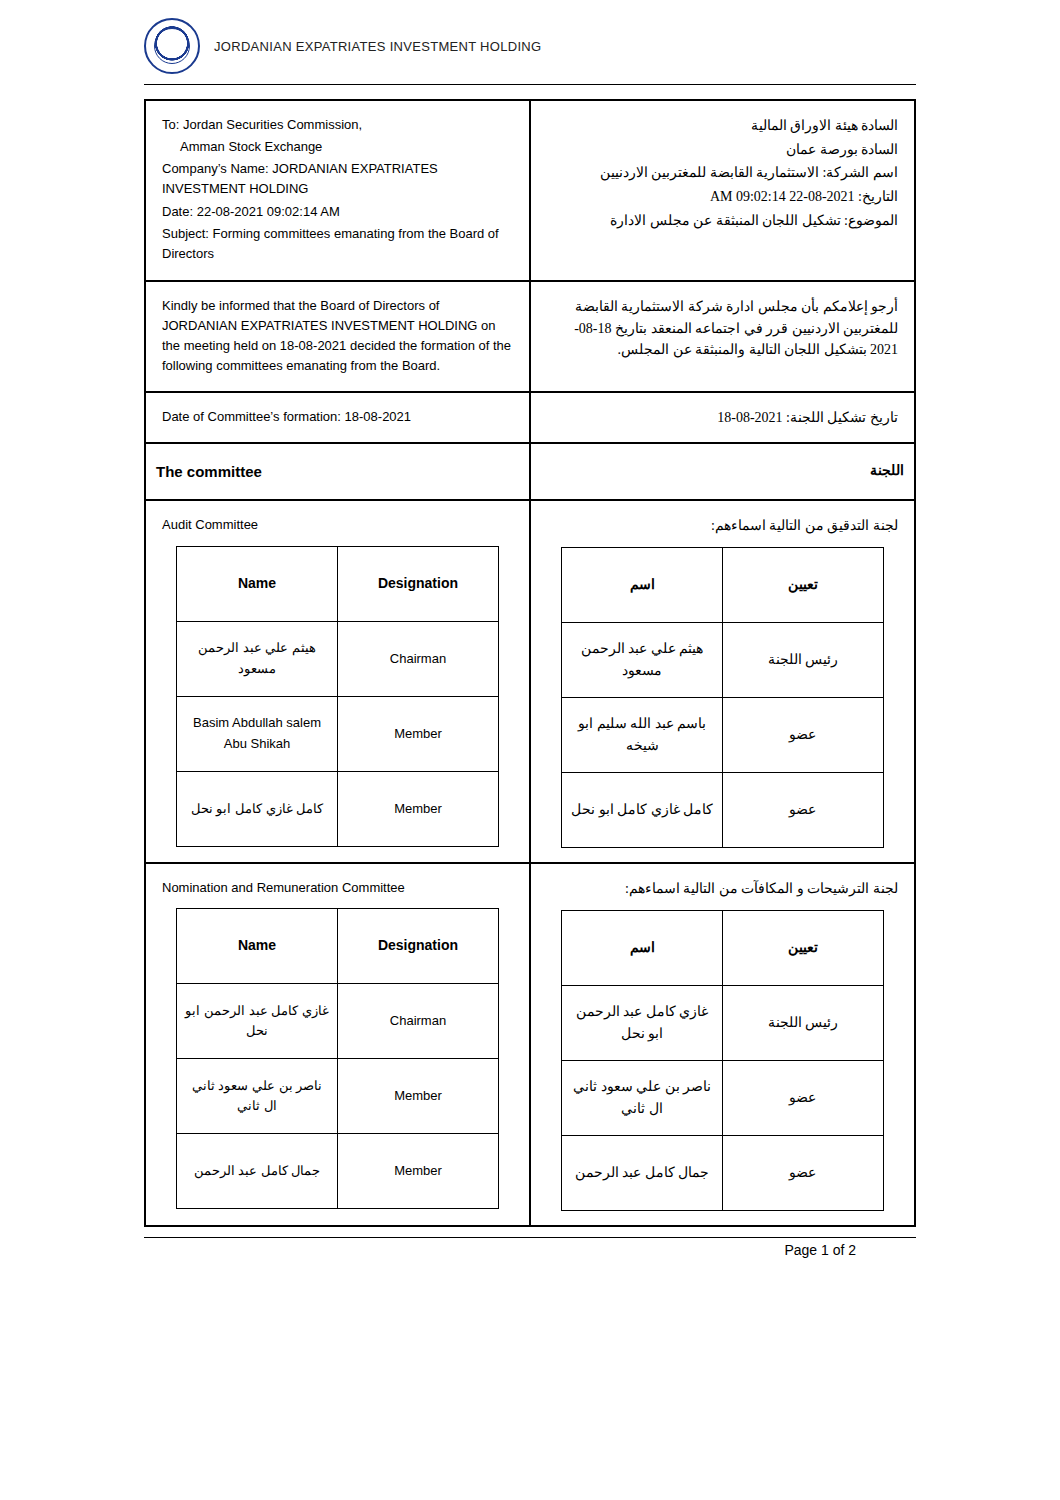JORDANIAN EXPATRIATES INVESTMENT HOLDING
| To: Jordan Securities Commission, Amman Stock Exchange Company’s Name: JORDANIAN EXPATRIATES INVESTMENT HOLDING Date: 22-08-2021 09:02:14 AM Subject: Forming committees emanating from the Board of Directors | السادة هيئة الاوراق المالية السادة بورصة عمان اسم الشركة: الاستثمارية القابضة للمغتربين الاردنيين التاريخ: 2021-08-22 09:02:14 AM الموضوع: تشكيل اللجان المنبثقة عن مجلس الادارة |
| Kindly be informed that the Board of Directors of JORDANIAN EXPATRIATES INVESTMENT HOLDING on the meeting held on 18-08-2021 decided the formation of the following committees emanating from the Board. | أرجو إعلامكم بأن مجلس ادارة شركة الاستثمارية القابضة للمغتربين الاردنيين قرر في اجتماعه المنعقد بتاريخ 18-08-2021 بتشكيل اللجان التالية والمنبثقة عن المجلس. |
| Date of Committee’s formation: 18-08-2021 | تاريخ تشكيل اللجنة: 2021-08-18 |
| The committee | اللجنة |
| Audit Committee / Name / Designation / / --- / --- / / هيثم علي عبد الرحمن مسعود / Chairman / / Basim Abdullah salem Abu Shikah / Member / / كامل غازي كامل ابو نحل / Member / | لجنة التدقيق من التالية اسماءهم: / تعيين / اسم / / --- / --- / / رئيس اللجنة / هيثم علي عبد الرحمن مسعود / / عضو / باسم عبد الله سليم ابو شيخه / / عضو / كامل غازي كامل ابو نحل / |
| Nomination and Remuneration Committee / Name / Designation / / --- / --- / / غازي كامل عبد الرحمن ابو نحل / Chairman / / ناصر بن علي سعود ثاني ال ثاني / Member / / جمال كامل عبد الرحمن / Member / | لجنة الترشيحات و المكافآت من التالية اسماءهم: / تعيين / اسم / / --- / --- / / رئيس اللجنة / غازي كامل عبد الرحمن ابو نحل / / عضو / ناصر بن علي سعود ثاني ال ثاني / / عضو / جمال كامل عبد الرحمن / |
Page 1 of 2